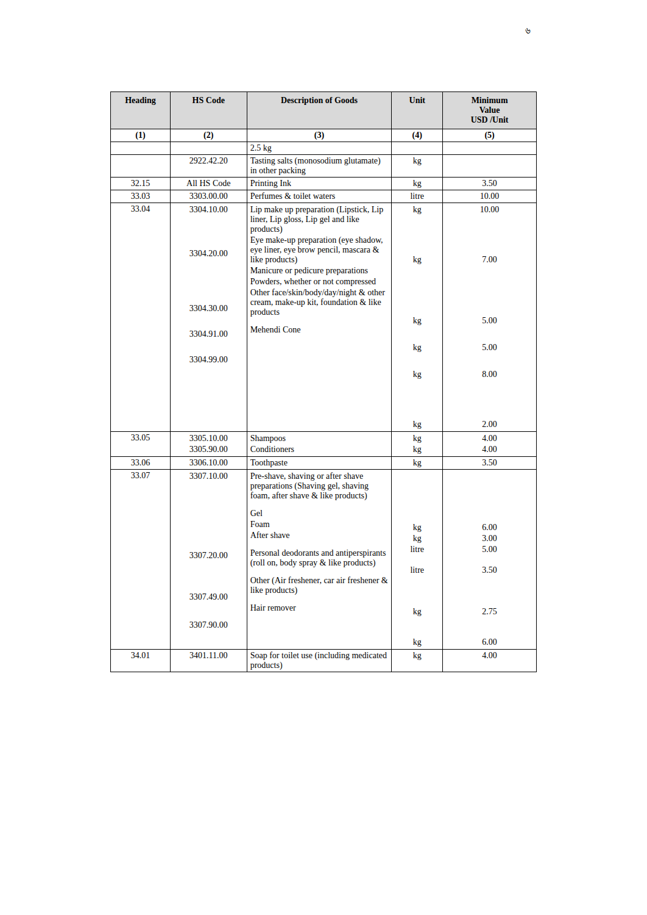৬
| Heading | HS Code | Description of Goods | Unit | Minimum Value USD /Unit |
| --- | --- | --- | --- | --- |
| (1) | (2) | (3) | (4) | (5) |
| | | 2.5 kg | | |
| | 2922.42.20 | Tasting salts (monosodium glutamate) in other packing | kg | |
| 32.15 | All HS Code | Printing Ink | kg | 3.50 |
| 33.03 | 3303.00.00 | Perfumes & toilet waters | litre | 10.00 |
| 33.04 | / 3304.10.00 / / 3304.20.00 / / 3304.30.00 / / 3304.91.00 / / 3304.99.00 / | / Lip make up preparation (Lipstick, Lip liner, Lip gloss, Lip gel and like products) / / Eye make-up preparation (eye shadow, eye liner, eye brow pencil, mascara & like products) / / Manicure or pedicure preparations / / Powders, whether or not compressed / / Other face/skin/body/day/night & other cream, make-up kit, foundation & like products / / Mehendi Cone / | / kg / / kg / / kg / / kg / / kg / / kg / | / 10.00 / / 7.00 / / 5.00 / / 5.00 / / 8.00 / / 2.00 / |
| 33.05 | / 3305.10.00 / / 3305.90.00 / | / Shampoos / / Conditioners / | / kg / / kg / | / 4.00 / / 4.00 / |
| 33.06 | 3306.10.00 | Toothpaste | kg | 3.50 |
| 33.07 | / 3307.10.00 / / 3307.20.00 / / 3307.49.00 / / 3307.90.00 / | / Pre-shave, shaving or after shave preparations (Shaving gel, shaving foam, after shave & like products) / / Gel / / Foam / / After shave / / Personal deodorants and antiperspirants (roll on, body spray & like products) / / Other (Air freshener, car air freshener & like products) / / Hair remover / | / kg / / kg / / litre / / litre / / kg / / kg / | / 6.00 / / 3.00 / / 5.00 / / 3.50 / / 2.75 / / 6.00 / |
| 34.01 | 3401.11.00 | Soap for toilet use (including medicated products) | kg | 4.00 |